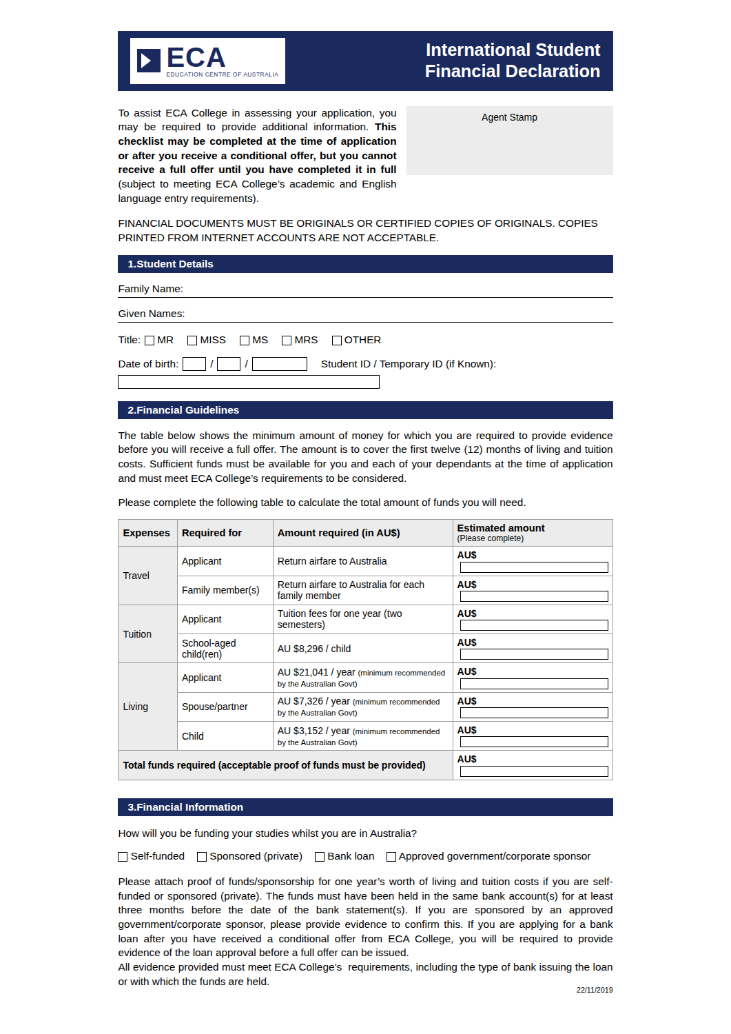ECA EDUCATION CENTRE OF AUSTRALIA
International Student
Financial Declaration
To assist ECA College in assessing your application, you may be required to provide additional information. This checklist may be completed at the time of application or after you receive a conditional offer, but you cannot receive a full offer until you have completed it in full (subject to meeting ECA College’s academic and English language entry requirements).
Agent Stamp
FINANCIAL DOCUMENTS MUST BE ORIGINALS OR CERTIFIED COPIES OF ORIGINALS. COPIES PRINTED FROM INTERNET ACCOUNTS ARE NOT ACCEPTABLE.
1.Student Details
Family Name:
Given Names:
Title: MR MISS MS MRS OTHER
Date of birth: / / Student ID / Temporary ID (if Known):
2.Financial Guidelines
The table below shows the minimum amount of money for which you are required to provide evidence before you will receive a full offer. The amount is to cover the first twelve (12) months of living and tuition costs. Sufficient funds must be available for you and each of your dependants at the time of application and must meet ECA College’s requirements to be considered.
Please complete the following table to calculate the total amount of funds you will need.
| Expenses | Required for | Amount required (in AU$) | Estimated amount (Please complete) |
| --- | --- | --- | --- |
| Travel | Applicant | Return airfare to Australia | AU$ |
| Family member(s) | Return airfare to Australia for each family member | AU$ |
| Tuition | Applicant | Tuition fees for one year (two semesters) | AU$ |
| School-aged child(ren) | AU $8,296 / child | AU$ |
| Living | Applicant | AU $21,041 / year (minimum recommended by the Australian Govt) | AU$ |
| Spouse/partner | AU $7,326 / year (minimum recommended by the Australian Govt) | AU$ |
| Child | AU $3,152 / year (minimum recommended by the Australian Govt) | AU$ |
| Total funds required (acceptable proof of funds must be provided) | AU$ |
3.Financial Information
How will you be funding your studies whilst you are in Australia?
Self-funded Sponsored (private) Bank loan Approved government/corporate sponsor
Please attach proof of funds/sponsorship for one year’s worth of living and tuition costs if you are self-funded or sponsored (private). The funds must have been held in the same bank account(s) for at least three months before the date of the bank statement(s). If you are sponsored by an approved government/corporate sponsor, please provide evidence to confirm this. If you are applying for a bank loan after you have received a conditional offer from ECA College, you will be required to provide evidence of the loan approval before a full offer can be issued.
All evidence provided must meet ECA College’s requirements, including the type of bank issuing the loan or with which the funds are held.
22/11/2019